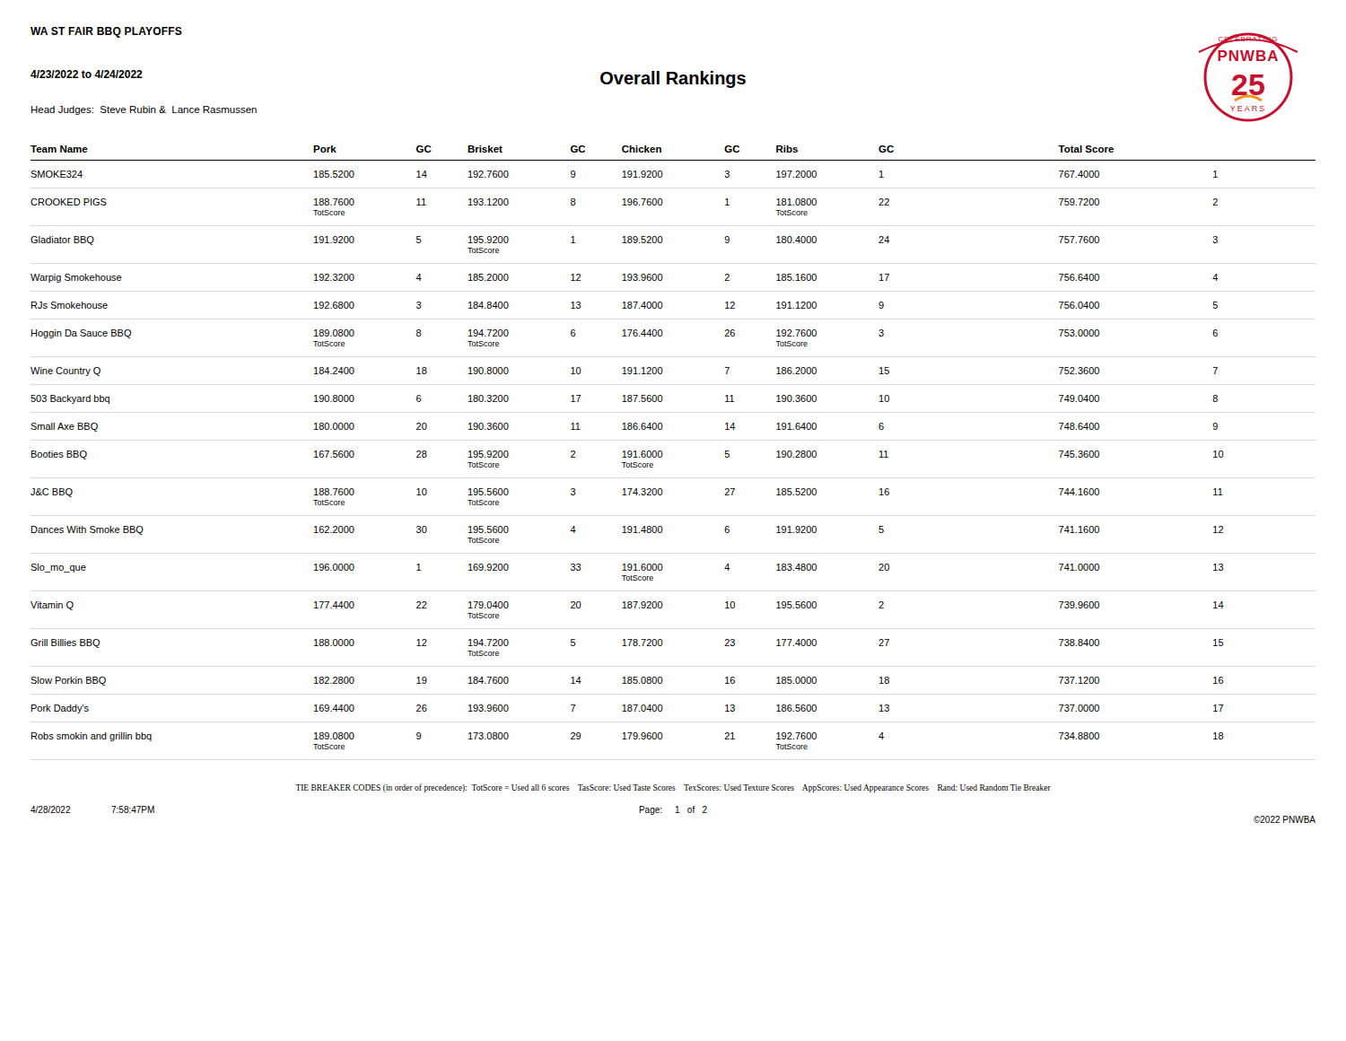WA ST FAIR BBQ PLAYOFFS
4/23/2022 to 4/24/2022
Head Judges: Steve Rubin & Lance Rasmussen
Overall Rankings
PNWBA Celebrating 25 Years CELEBRATING PNWBA 25 YEARS
| Team Name | Pork | GC | Brisket | GC | Chicken | GC | Ribs | GC | | Total Score | |
| --- | --- | --- | --- | --- | --- | --- | --- | --- | --- | --- | --- |
| SMOKE324 | 185.5200 | 14 | 192.7600 | 9 | 191.9200 | 3 | 197.2000 | 1 | | 767.4000 | 1 |
| CROOKED PIGS | 188.7600 TotScore | 11 | 193.1200 | 8 | 196.7600 | 1 | 181.0800 TotScore | 22 | | 759.7200 | 2 |
| Gladiator BBQ | 191.9200 | 5 | 195.9200 TotScore | 1 | 189.5200 | 9 | 180.4000 | 24 | | 757.7600 | 3 |
| Warpig Smokehouse | 192.3200 | 4 | 185.2000 | 12 | 193.9600 | 2 | 185.1600 | 17 | | 756.6400 | 4 |
| RJs Smokehouse | 192.6800 | 3 | 184.8400 | 13 | 187.4000 | 12 | 191.1200 | 9 | | 756.0400 | 5 |
| Hoggin Da Sauce BBQ | 189.0800 TotScore | 8 | 194.7200 TotScore | 6 | 176.4400 | 26 | 192.7600 TotScore | 3 | | 753.0000 | 6 |
| Wine Country Q | 184.2400 | 18 | 190.8000 | 10 | 191.1200 | 7 | 186.2000 | 15 | | 752.3600 | 7 |
| 503 Backyard bbq | 190.8000 | 6 | 180.3200 | 17 | 187.5600 | 11 | 190.3600 | 10 | | 749.0400 | 8 |
| Small Axe BBQ | 180.0000 | 20 | 190.3600 | 11 | 186.6400 | 14 | 191.6400 | 6 | | 748.6400 | 9 |
| Booties BBQ | 167.5600 | 28 | 195.9200 TotScore | 2 | 191.6000 TotScore | 5 | 190.2800 | 11 | | 745.3600 | 10 |
| J&C BBQ | 188.7600 TotScore | 10 | 195.5600 TotScore | 3 | 174.3200 | 27 | 185.5200 | 16 | | 744.1600 | 11 |
| Dances With Smoke BBQ | 162.2000 | 30 | 195.5600 TotScore | 4 | 191.4800 | 6 | 191.9200 | 5 | | 741.1600 | 12 |
| Slo_mo_que | 196.0000 | 1 | 169.9200 | 33 | 191.6000 TotScore | 4 | 183.4800 | 20 | | 741.0000 | 13 |
| Vitamin Q | 177.4400 | 22 | 179.0400 TotScore | 20 | 187.9200 | 10 | 195.5600 | 2 | | 739.9600 | 14 |
| Grill Billies BBQ | 188.0000 | 12 | 194.7200 TotScore | 5 | 178.7200 | 23 | 177.4000 | 27 | | 738.8400 | 15 |
| Slow Porkin BBQ | 182.2800 | 19 | 184.7600 | 14 | 185.0800 | 16 | 185.0000 | 18 | | 737.1200 | 16 |
| Pork Daddy's | 169.4400 | 26 | 193.9600 | 7 | 187.0400 | 13 | 186.5600 | 13 | | 737.0000 | 17 |
| Robs smokin and grillin bbq | 189.0800 TotScore | 9 | 173.0800 | 29 | 179.9600 | 21 | 192.7600 TotScore | 4 | | 734.8800 | 18 |
TIE BREAKER CODES (in order of precedence): TotScore = Used all 6 scores TasScore: Used Taste Scores TexScores: Used Texture Scores AppScores: Used Appearance Scores Rand: Used Random Tie Breaker
4/28/2022 7:58:47PM
Page: 1 of 2
©2022 PNWBA